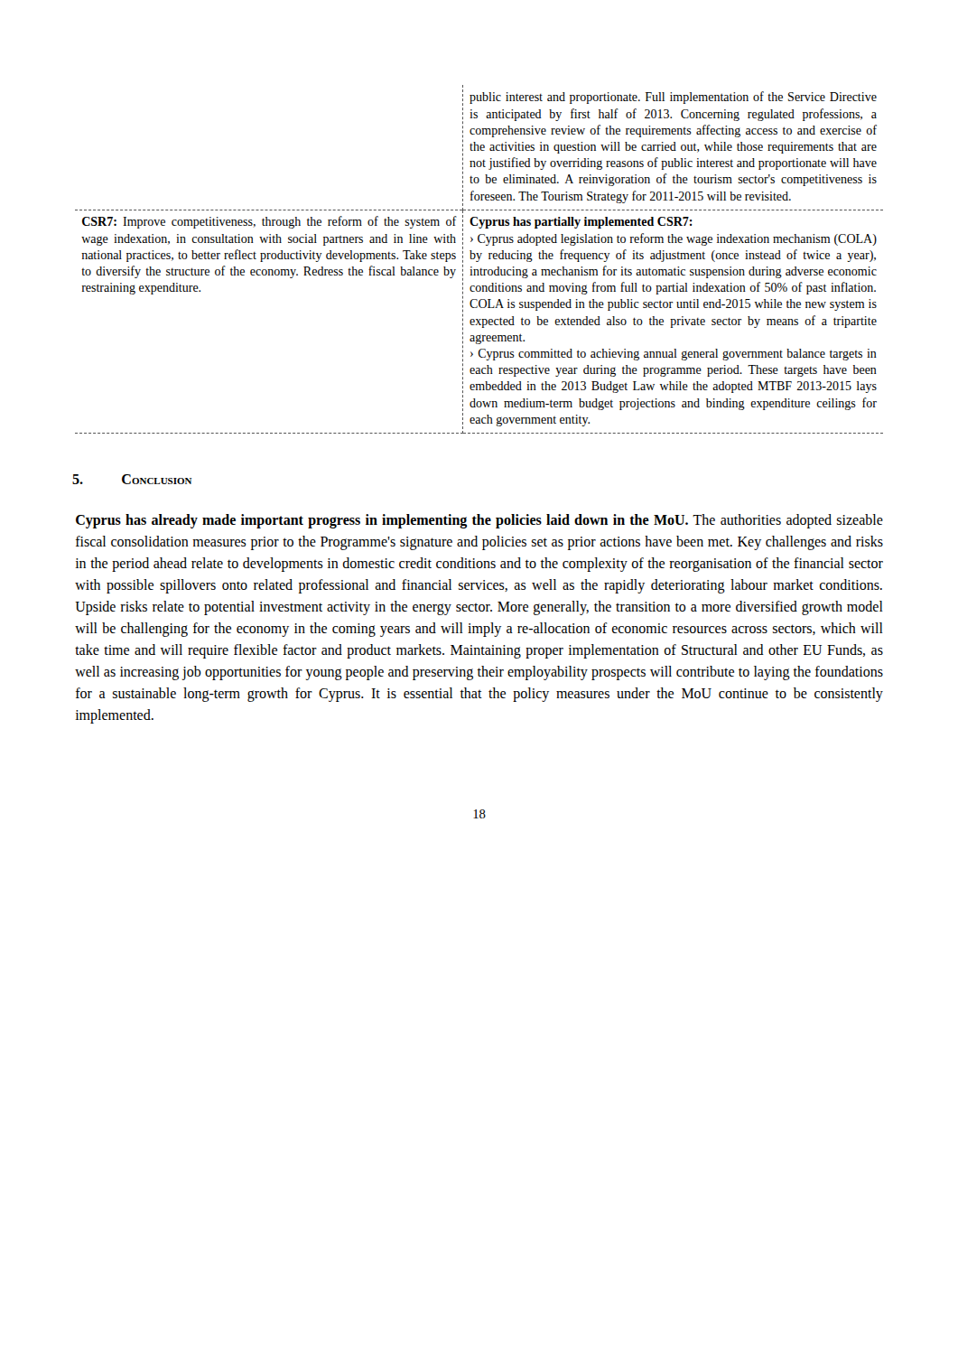| | public interest and proportionate. Full implementation of the Service Directive is anticipated by first half of 2013. Concerning regulated professions, a comprehensive review of the requirements affecting access to and exercise of the activities in question will be carried out, while those requirements that are not justified by overriding reasons of public interest and proportionate will have to be eliminated. A reinvigoration of the tourism sector's competitiveness is foreseen. The Tourism Strategy for 2011-2015 will be revisited. |
| CSR7: Improve competitiveness, through the reform of the system of wage indexation, in consultation with social partners and in line with national practices, to better reflect productivity developments. Take steps to diversify the structure of the economy. Redress the fiscal balance by restraining expenditure. | Cyprus has partially implemented CSR7: › Cyprus adopted legislation to reform the wage indexation mechanism (COLA) by reducing the frequency of its adjustment (once instead of twice a year), introducing a mechanism for its automatic suspension during adverse economic conditions and moving from full to partial indexation of 50% of past inflation. COLA is suspended in the public sector until end-2015 while the new system is expected to be extended also to the private sector by means of a tripartite agreement. › Cyprus committed to achieving annual general government balance targets in each respective year during the programme period. These targets have been embedded in the 2013 Budget Law while the adopted MTBF 2013-2015 lays down medium-term budget projections and binding expenditure ceilings for each government entity. |
5. Conclusion
Cyprus has already made important progress in implementing the policies laid down in the MoU. The authorities adopted sizeable fiscal consolidation measures prior to the Programme's signature and policies set as prior actions have been met. Key challenges and risks in the period ahead relate to developments in domestic credit conditions and to the complexity of the reorganisation of the financial sector with possible spillovers onto related professional and financial services, as well as the rapidly deteriorating labour market conditions. Upside risks relate to potential investment activity in the energy sector. More generally, the transition to a more diversified growth model will be challenging for the economy in the coming years and will imply a re-allocation of economic resources across sectors, which will take time and will require flexible factor and product markets. Maintaining proper implementation of Structural and other EU Funds, as well as increasing job opportunities for young people and preserving their employability prospects will contribute to laying the foundations for a sustainable long-term growth for Cyprus. It is essential that the policy measures under the MoU continue to be consistently implemented.
18